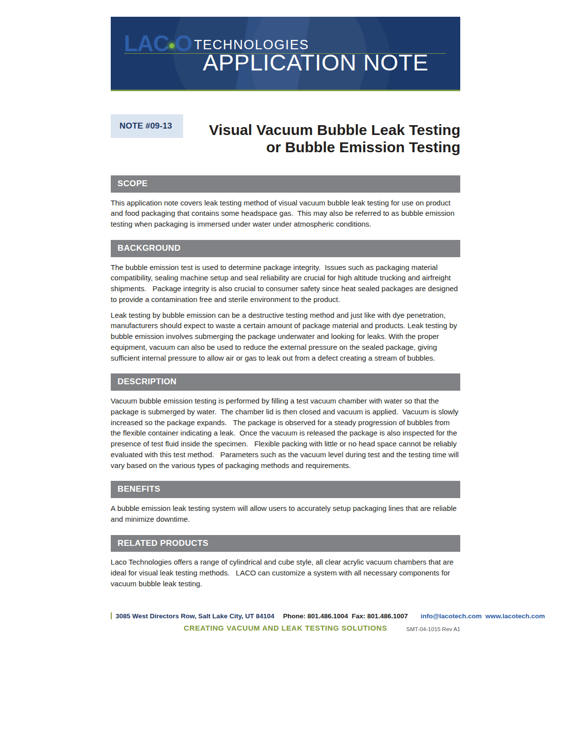LAC O TECHNOLOGIES
APPLICATION NOTE
NOTE #09-13
Visual Vacuum Bubble Leak Testing
or Bubble Emission Testing
SCOPE
This application note covers leak testing method of visual vacuum bubble leak testing for use on product and food packaging that contains some headspace gas. This may also be referred to as bubble emission testing when packaging is immersed under water under atmospheric conditions.
BACKGROUND
The bubble emission test is used to determine package integrity. Issues such as packaging material compatibility, sealing machine setup and seal reliability are crucial for high altitude trucking and airfreight shipments. Package integrity is also crucial to consumer safety since heat sealed packages are designed to provide a contamination free and sterile environment to the product.
Leak testing by bubble emission can be a destructive testing method and just like with dye penetration, manufacturers should expect to waste a certain amount of package material and products. Leak testing by bubble emission involves submerging the package underwater and looking for leaks. With the proper equipment, vacuum can also be used to reduce the external pressure on the sealed package, giving sufficient internal pressure to allow air or gas to leak out from a defect creating a stream of bubbles.
DESCRIPTION
Vacuum bubble emission testing is performed by filling a test vacuum chamber with water so that the package is submerged by water. The chamber lid is then closed and vacuum is applied. Vacuum is slowly increased so the package expands. The package is observed for a steady progression of bubbles from the flexible container indicating a leak. Once the vacuum is released the package is also inspected for the presence of test fluid inside the specimen. Flexible packing with little or no head space cannot be reliably evaluated with this test method. Parameters such as the vacuum level during test and the testing time will vary based on the various types of packaging methods and requirements.
BENEFITS
A bubble emission leak testing system will allow users to accurately setup packaging lines that are reliable and minimize downtime.
RELATED PRODUCTS
Laco Technologies offers a range of cylindrical and cube style, all clear acrylic vacuum chambers that are ideal for visual leak testing methods. LACO can customize a system with all necessary components for vacuum bubble leak testing.
3085 West Directors Row, Salt Lake City, UT 84104 Phone: 801.486.1004 Fax: 801.486.1007 info@lacotech.com www.lacotech.com
CREATING VACUUM AND LEAK TESTING SOLUTIONS SMT-04-1015 Rev A1